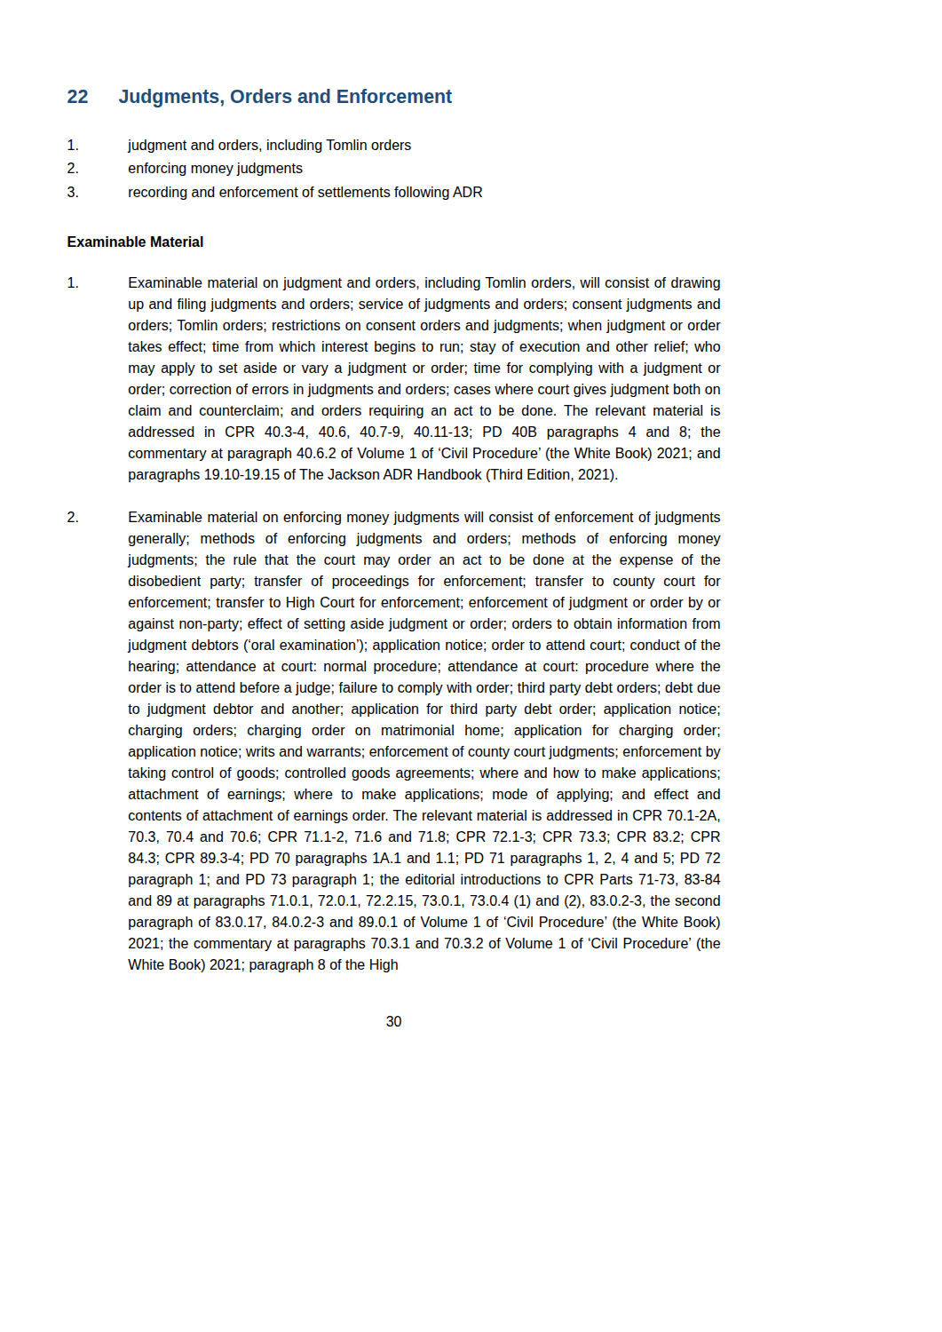22 Judgments, Orders and Enforcement
1. judgment and orders, including Tomlin orders
2. enforcing money judgments
3. recording and enforcement of settlements following ADR
Examinable Material
1. Examinable material on judgment and orders, including Tomlin orders, will consist of drawing up and filing judgments and orders; service of judgments and orders; consent judgments and orders; Tomlin orders; restrictions on consent orders and judgments; when judgment or order takes effect; time from which interest begins to run; stay of execution and other relief; who may apply to set aside or vary a judgment or order; time for complying with a judgment or order; correction of errors in judgments and orders; cases where court gives judgment both on claim and counterclaim; and orders requiring an act to be done. The relevant material is addressed in CPR 40.3-4, 40.6, 40.7-9, 40.11-13; PD 40B paragraphs 4 and 8; the commentary at paragraph 40.6.2 of Volume 1 of ‘Civil Procedure’ (the White Book) 2021; and paragraphs 19.10-19.15 of The Jackson ADR Handbook (Third Edition, 2021).
2. Examinable material on enforcing money judgments will consist of enforcement of judgments generally; methods of enforcing judgments and orders; methods of enforcing money judgments; the rule that the court may order an act to be done at the expense of the disobedient party; transfer of proceedings for enforcement; transfer to county court for enforcement; transfer to High Court for enforcement; enforcement of judgment or order by or against non-party; effect of setting aside judgment or order; orders to obtain information from judgment debtors (‘oral examination’); application notice; order to attend court; conduct of the hearing; attendance at court: normal procedure; attendance at court: procedure where the order is to attend before a judge; failure to comply with order; third party debt orders; debt due to judgment debtor and another; application for third party debt order; application notice; charging orders; charging order on matrimonial home; application for charging order; application notice; writs and warrants; enforcement of county court judgments; enforcement by taking control of goods; controlled goods agreements; where and how to make applications; attachment of earnings; where to make applications; mode of applying; and effect and contents of attachment of earnings order. The relevant material is addressed in CPR 70.1-2A, 70.3, 70.4 and 70.6; CPR 71.1-2, 71.6 and 71.8; CPR 72.1-3; CPR 73.3; CPR 83.2; CPR 84.3; CPR 89.3-4; PD 70 paragraphs 1A.1 and 1.1; PD 71 paragraphs 1, 2, 4 and 5; PD 72 paragraph 1; and PD 73 paragraph 1; the editorial introductions to CPR Parts 71-73, 83-84 and 89 at paragraphs 71.0.1, 72.0.1, 72.2.15, 73.0.1, 73.0.4 (1) and (2), 83.0.2-3, the second paragraph of 83.0.17, 84.0.2-3 and 89.0.1 of Volume 1 of ‘Civil Procedure’ (the White Book) 2021; the commentary at paragraphs 70.3.1 and 70.3.2 of Volume 1 of ‘Civil Procedure’ (the White Book) 2021; paragraph 8 of the High
30